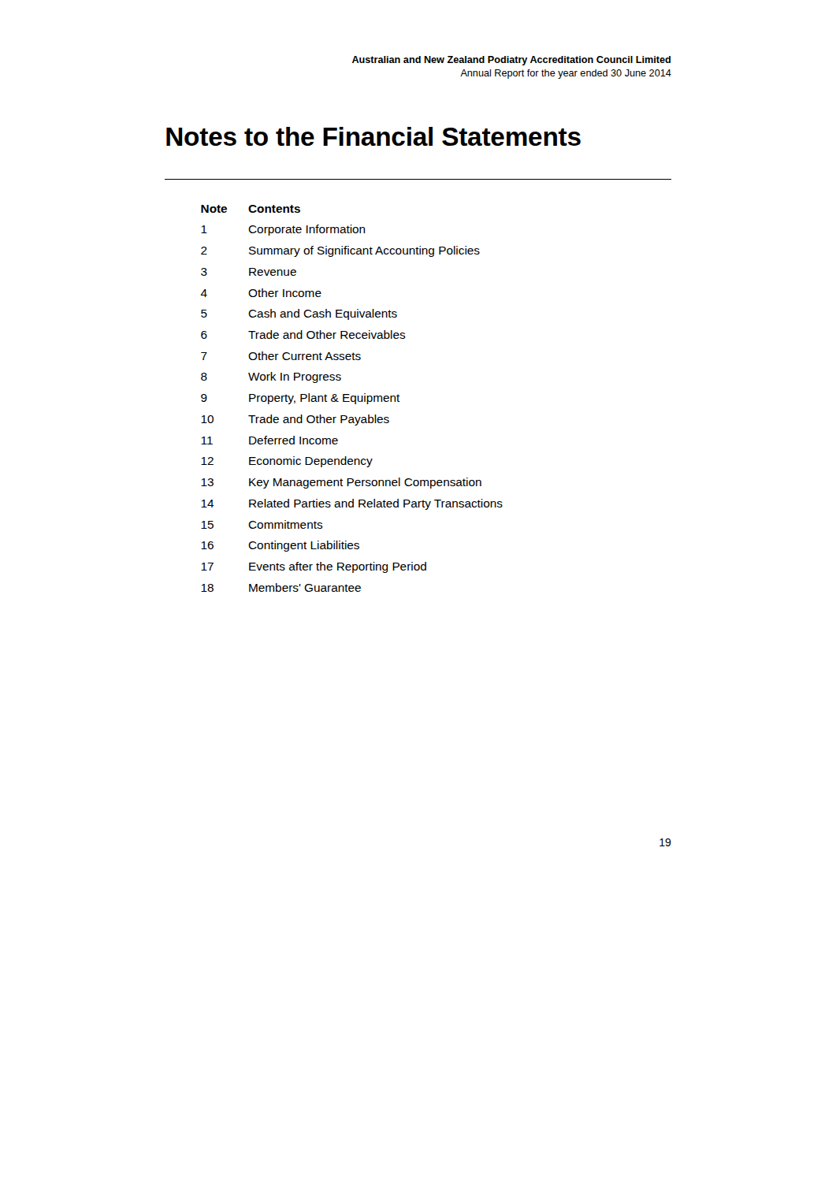Australian and New Zealand Podiatry Accreditation Council Limited
Annual Report for the year ended 30 June 2014
Notes to the Financial Statements
| Note | Contents |
| 1 | Corporate Information |
| 2 | Summary of Significant Accounting Policies |
| 3 | Revenue |
| 4 | Other Income |
| 5 | Cash and Cash Equivalents |
| 6 | Trade and Other Receivables |
| 7 | Other Current Assets |
| 8 | Work In Progress |
| 9 | Property, Plant & Equipment |
| 10 | Trade and Other Payables |
| 11 | Deferred Income |
| 12 | Economic Dependency |
| 13 | Key Management Personnel Compensation |
| 14 | Related Parties and Related Party Transactions |
| 15 | Commitments |
| 16 | Contingent Liabilities |
| 17 | Events after the Reporting Period |
| 18 | Members' Guarantee |
19